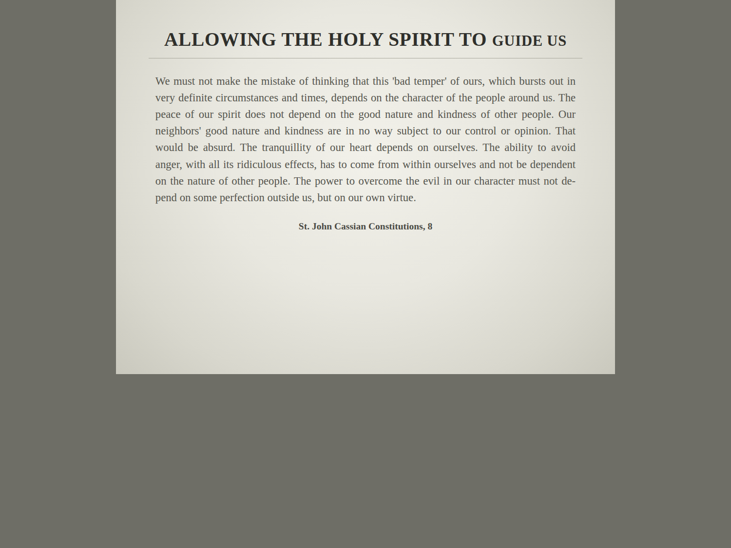Allowing the Holy Spirit to guide us
We must not make the mistake of thinking that this 'bad temper' of ours, which bursts out in very definite circumstances and times, depends on the character of the people around us. The peace of our spirit does not depend on the good nature and kindness of other people. Our neighbors' good nature and kindness are in no way subject to our control or opinion. That would be absurd. The tranquillity of our heart depends on ourselves. The ability to avoid anger, with all its ridiculous effects, has to come from within ourselves and not be dependent on the nature of other people. The power to overcome the evil in our character must not depend on some perfection outside us, but on our own virtue.
St. John Cassian Constitutions, 8